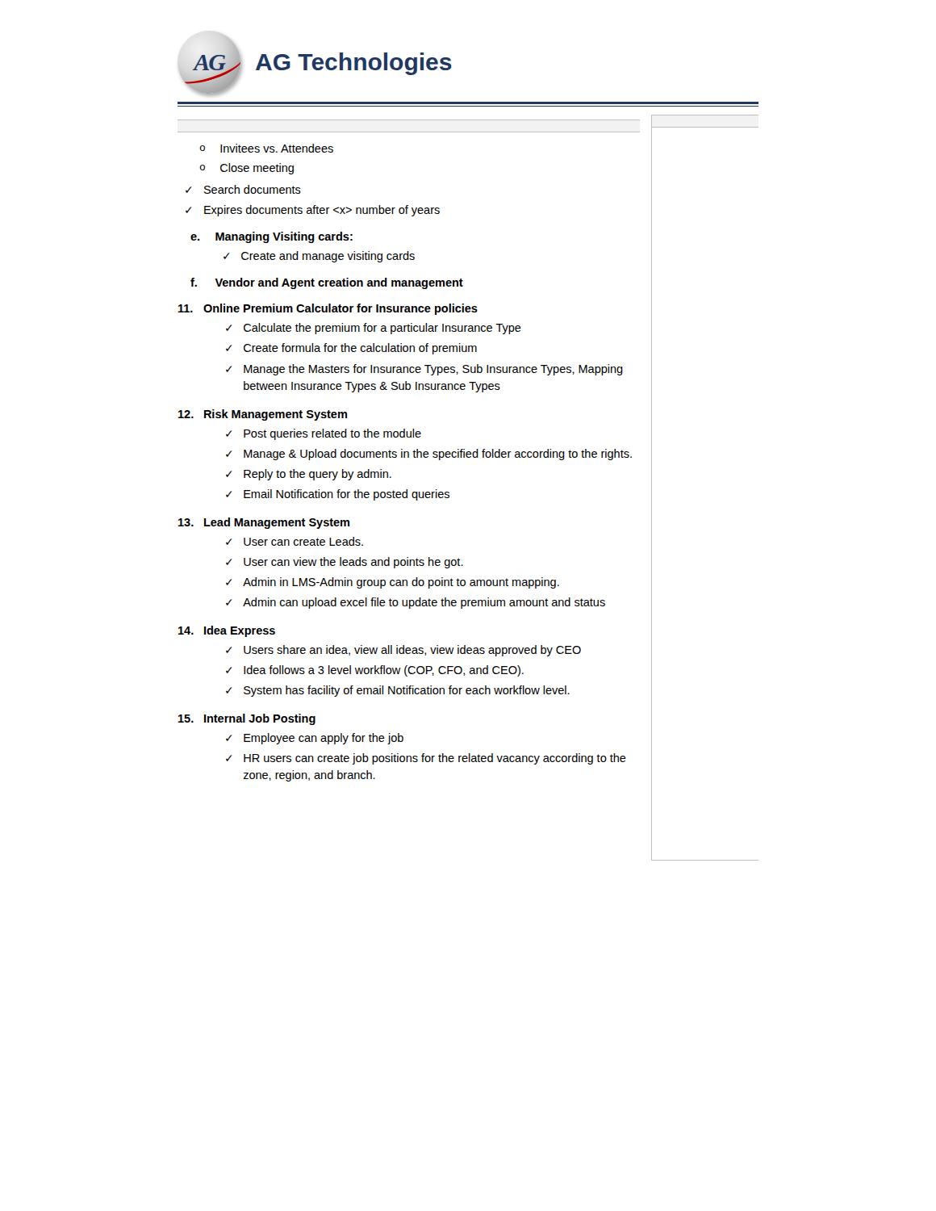AG
AG Technologies
Invitees vs. Attendees
Close meeting
Search documents
Expires documents after <x> number of years
e. Managing Visiting cards:
Create and manage visiting cards
f. Vendor and Agent creation and management
11. Online Premium Calculator for Insurance policies
Calculate the premium for a particular Insurance Type
Create formula for the calculation of premium
Manage the Masters for Insurance Types, Sub Insurance Types, Mapping between Insurance Types & Sub Insurance Types
12. Risk Management System
Post queries related to the module
Manage & Upload documents in the specified folder according to the rights.
Reply to the query by admin.
Email Notification for the posted queries
13. Lead Management System
User can create Leads.
User can view the leads and points he got.
Admin in LMS-Admin group can do point to amount mapping.
Admin can upload excel file to update the premium amount and status
14. Idea Express
Users share an idea, view all ideas, view ideas approved by CEO
Idea follows a 3 level workflow (COP, CFO, and CEO).
System has facility of email Notification for each workflow level.
15. Internal Job Posting
Employee can apply for the job
HR users can create job positions for the related vacancy according to the zone, region, and branch.